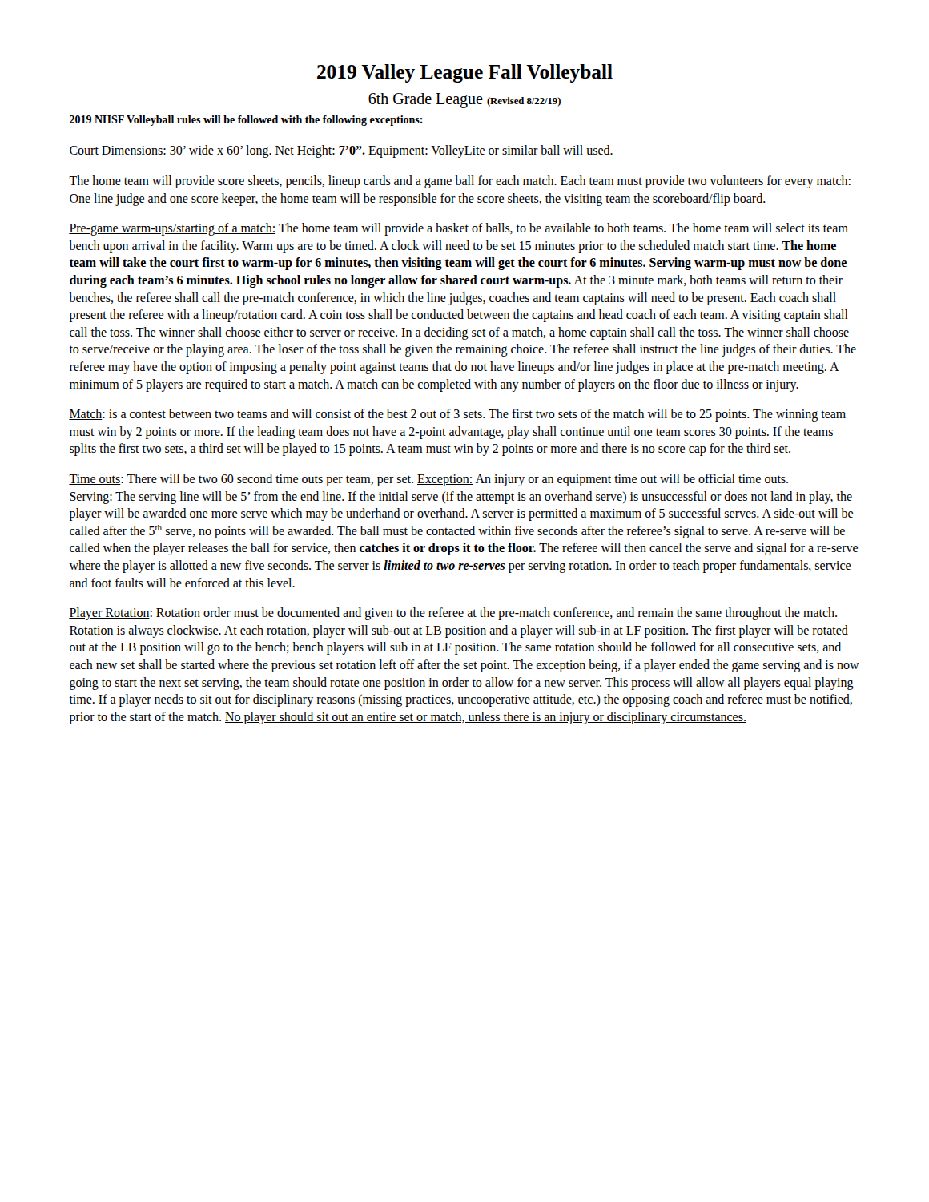2019 Valley League Fall Volleyball
6th Grade League (Revised 8/22/19)
2019 NHSF Volleyball rules will be followed with the following exceptions:
Court Dimensions: 30’ wide x 60’ long. Net Height: 7’0”. Equipment: VolleyLite or similar ball will used.
The home team will provide score sheets, pencils, lineup cards and a game ball for each match. Each team must provide two volunteers for every match: One line judge and one score keeper, the home team will be responsible for the score sheets, the visiting team the scoreboard/flip board.
Pre-game warm-ups/starting of a match: The home team will provide a basket of balls, to be available to both teams. The home team will select its team bench upon arrival in the facility. Warm ups are to be timed. A clock will need to be set 15 minutes prior to the scheduled match start time. The home team will take the court first to warm-up for 6 minutes, then visiting team will get the court for 6 minutes. Serving warm-up must now be done during each team’s 6 minutes. High school rules no longer allow for shared court warm-ups. At the 3 minute mark, both teams will return to their benches, the referee shall call the pre-match conference, in which the line judges, coaches and team captains will need to be present. Each coach shall present the referee with a lineup/rotation card. A coin toss shall be conducted between the captains and head coach of each team. A visiting captain shall call the toss. The winner shall choose either to server or receive. In a deciding set of a match, a home captain shall call the toss. The winner shall choose to serve/receive or the playing area. The loser of the toss shall be given the remaining choice. The referee shall instruct the line judges of their duties. The referee may have the option of imposing a penalty point against teams that do not have lineups and/or line judges in place at the pre-match meeting. A minimum of 5 players are required to start a match. A match can be completed with any number of players on the floor due to illness or injury.
Match: is a contest between two teams and will consist of the best 2 out of 3 sets. The first two sets of the match will be to 25 points. The winning team must win by 2 points or more. If the leading team does not have a 2-point advantage, play shall continue until one team scores 30 points. If the teams splits the first two sets, a third set will be played to 15 points. A team must win by 2 points or more and there is no score cap for the third set.
Time outs: There will be two 60 second time outs per team, per set. Exception: An injury or an equipment time out will be official time outs.
Serving: The serving line will be 5’ from the end line. If the initial serve (if the attempt is an overhand serve) is unsuccessful or does not land in play, the player will be awarded one more serve which may be underhand or overhand. A server is permitted a maximum of 5 successful serves. A side-out will be called after the 5th serve, no points will be awarded. The ball must be contacted within five seconds after the referee’s signal to serve. A re-serve will be called when the player releases the ball for service, then catches it or drops it to the floor. The referee will then cancel the serve and signal for a re-serve where the player is allotted a new five seconds. The server is limited to two re-serves per serving rotation. In order to teach proper fundamentals, service and foot faults will be enforced at this level.
Player Rotation: Rotation order must be documented and given to the referee at the pre-match conference, and remain the same throughout the match. Rotation is always clockwise. At each rotation, player will sub-out at LB position and a player will sub-in at LF position. The first player will be rotated out at the LB position will go to the bench; bench players will sub in at LF position. The same rotation should be followed for all consecutive sets, and each new set shall be started where the previous set rotation left off after the set point. The exception being, if a player ended the game serving and is now going to start the next set serving, the team should rotate one position in order to allow for a new server. This process will allow all players equal playing time. If a player needs to sit out for disciplinary reasons (missing practices, uncooperative attitude, etc.) the opposing coach and referee must be notified, prior to the start of the match. No player should sit out an entire set or match, unless there is an injury or disciplinary circumstances.